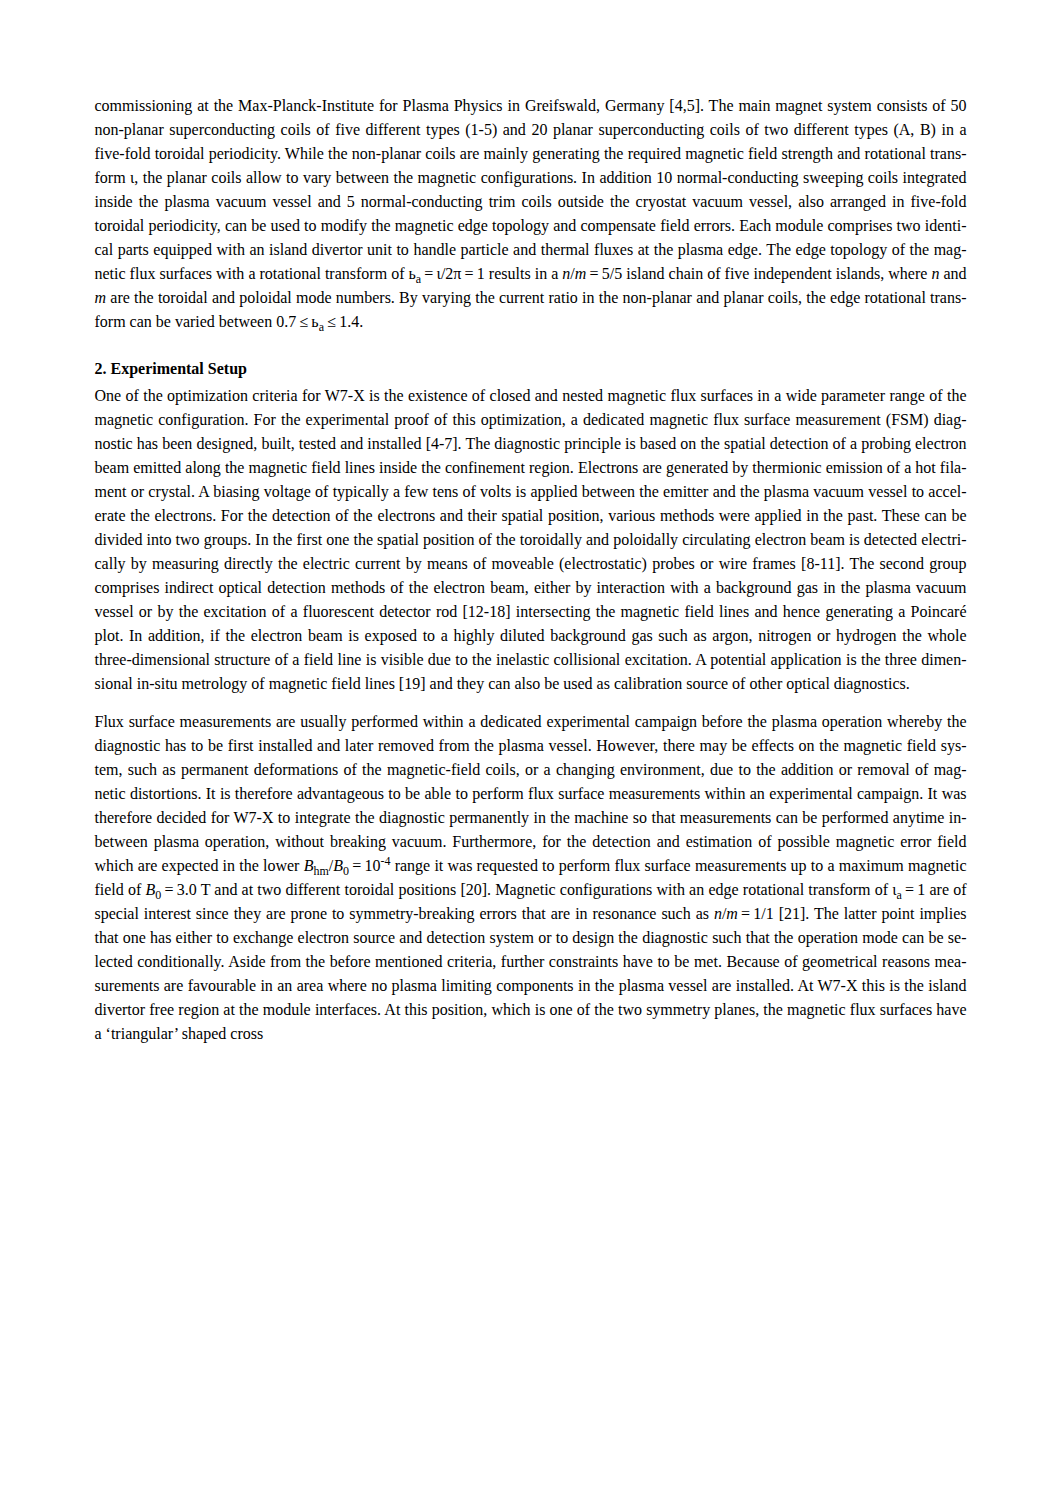commissioning at the Max-Planck-Institute for Plasma Physics in Greifswald, Germany [4,5]. The main magnet system consists of 50 non-planar superconducting coils of five different types (1-5) and 20 planar superconducting coils of two different types (A, B) in a five-fold toroidal periodicity. While the non-planar coils are mainly generating the required magnetic field strength and rotational transform ι, the planar coils allow to vary between the magnetic configurations. In addition 10 normal-conducting sweeping coils integrated inside the plasma vacuum vessel and 5 normal-conducting trim coils outside the cryostat vacuum vessel, also arranged in five-fold toroidal periodicity, can be used to modify the magnetic edge topology and compensate field errors. Each module comprises two identical parts equipped with an island divertor unit to handle particle and thermal fluxes at the plasma edge. The edge topology of the magnetic flux surfaces with a rotational transform of ьa = ι/2π = 1 results in a n/m = 5/5 island chain of five independent islands, where n and m are the toroidal and poloidal mode numbers. By varying the current ratio in the non-planar and planar coils, the edge rotational transform can be varied between 0.7 ≤ ьa ≤ 1.4.
2. Experimental Setup
One of the optimization criteria for W7-X is the existence of closed and nested magnetic flux surfaces in a wide parameter range of the magnetic configuration. For the experimental proof of this optimization, a dedicated magnetic flux surface measurement (FSM) diagnostic has been designed, built, tested and installed [4-7]. The diagnostic principle is based on the spatial detection of a probing electron beam emitted along the magnetic field lines inside the confinement region. Electrons are generated by thermionic emission of a hot filament or crystal. A biasing voltage of typically a few tens of volts is applied between the emitter and the plasma vacuum vessel to accelerate the electrons. For the detection of the electrons and their spatial position, various methods were applied in the past. These can be divided into two groups. In the first one the spatial position of the toroidally and poloidally circulating electron beam is detected electrically by measuring directly the electric current by means of moveable (electrostatic) probes or wire frames [8-11]. The second group comprises indirect optical detection methods of the electron beam, either by interaction with a background gas in the plasma vacuum vessel or by the excitation of a fluorescent detector rod [12-18] intersecting the magnetic field lines and hence generating a Poincaré plot. In addition, if the electron beam is exposed to a highly diluted background gas such as argon, nitrogen or hydrogen the whole three-dimensional structure of a field line is visible due to the inelastic collisional excitation. A potential application is the three dimensional in-situ metrology of magnetic field lines [19] and they can also be used as calibration source of other optical diagnostics.
Flux surface measurements are usually performed within a dedicated experimental campaign before the plasma operation whereby the diagnostic has to be first installed and later removed from the plasma vessel. However, there may be effects on the magnetic field system, such as permanent deformations of the magnetic-field coils, or a changing environment, due to the addition or removal of magnetic distortions. It is therefore advantageous to be able to perform flux surface measurements within an experimental campaign. It was therefore decided for W7-X to integrate the diagnostic permanently in the machine so that measurements can be performed anytime in-between plasma operation, without breaking vacuum. Furthermore, for the detection and estimation of possible magnetic error field which are expected in the lower Bhm/B0 = 10-4 range it was requested to perform flux surface measurements up to a maximum magnetic field of B0 = 3.0 T and at two different toroidal positions [20]. Magnetic configurations with an edge rotational transform of ιa = 1 are of special interest since they are prone to symmetry-breaking errors that are in resonance such as n/m = 1/1 [21]. The latter point implies that one has either to exchange electron source and detection system or to design the diagnostic such that the operation mode can be selected conditionally. Aside from the before mentioned criteria, further constraints have to be met. Because of geometrical reasons measurements are favourable in an area where no plasma limiting components in the plasma vessel are installed. At W7-X this is the island divertor free region at the module interfaces. At this position, which is one of the two symmetry planes, the magnetic flux surfaces have a ‘triangular’ shaped cross